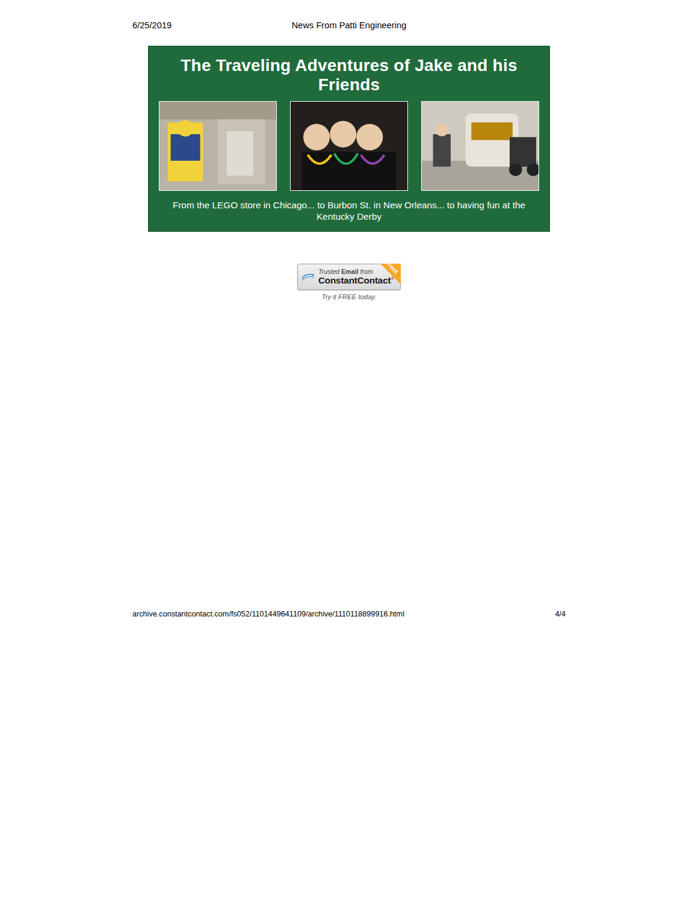6/25/2019
News From Patti Engineering
The Traveling Adventures of Jake and his Friends
From the LEGO store in Chicago... to Burbon St. in New Orleans... to having fun at the Kentucky Derby
Trusted Email from ConstantContact® FREE
Try it FREE today.
archive.constantcontact.com/fs052/1101449641109/archive/1110118899916.html
4/4